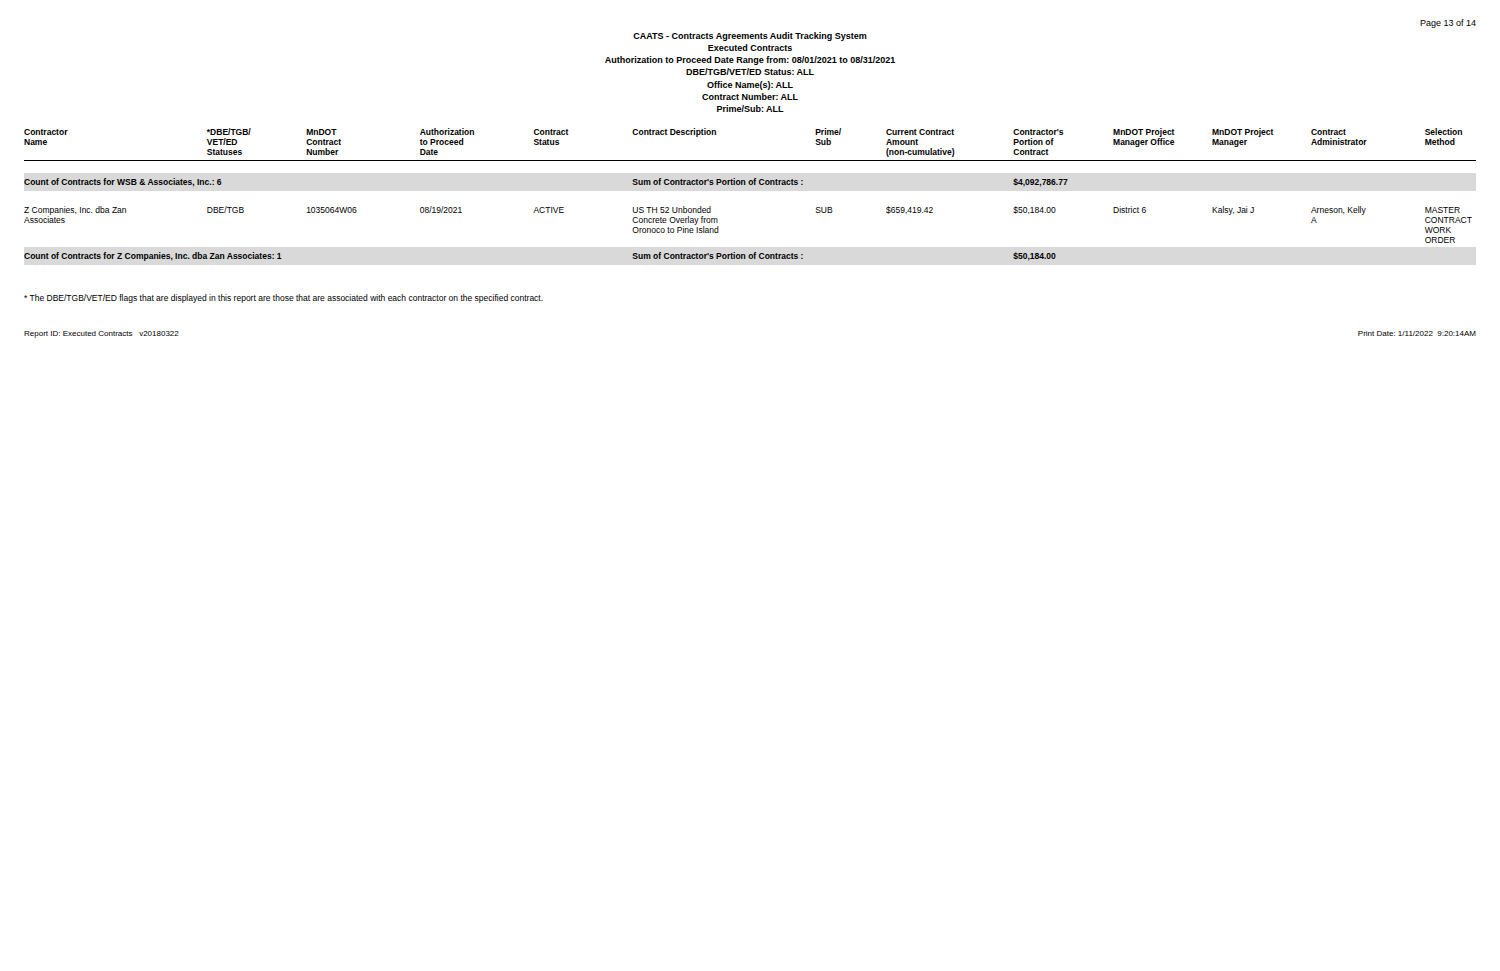Page 13 of 14
CAATS - Contracts Agreements Audit Tracking System
Executed Contracts
Authorization to Proceed Date Range from: 08/01/2021 to 08/31/2021
DBE/TGB/VET/ED Status: ALL
Office Name(s): ALL
Contract Number: ALL
Prime/Sub: ALL
| Contractor Name | *DBE/TGB/ VET/ED Statuses | MnDOT Contract Number | Authorization to Proceed Date | Contract Status | Contract Description | Prime/ Sub | Current Contract Amount (non-cumulative) | Contractor's Portion of Contract | MnDOT Project Manager Office | MnDOT Project Manager | Contract Administrator | Selection Method |
| --- | --- | --- | --- | --- | --- | --- | --- | --- | --- | --- | --- | --- |
| Count of Contracts for WSB & Associates, Inc.: 6 | Sum of Contractor's Portion of Contracts : | $4,092,786.77 | | | | |
| Z Companies, Inc. dba Zan Associates | DBE/TGB | 1035064W06 | 08/19/2021 | ACTIVE | US TH 52 Unbonded Concrete Overlay from Oronoco to Pine Island | SUB | $659,419.42 | $50,184.00 | District 6 | Kalsy, Jai J | Arneson, Kelly A | MASTER CONTRACT WORK ORDER |
| Count of Contracts for Z Companies, Inc. dba Zan Associates: 1 | Sum of Contractor's Portion of Contracts : | $50,184.00 | | | | |
* The DBE/TGB/VET/ED flags that are displayed in this report are those that are associated with each contractor on the specified contract.
Report ID: Executed Contracts v20180322
Print Date: 1/11/2022 9:20:14AM